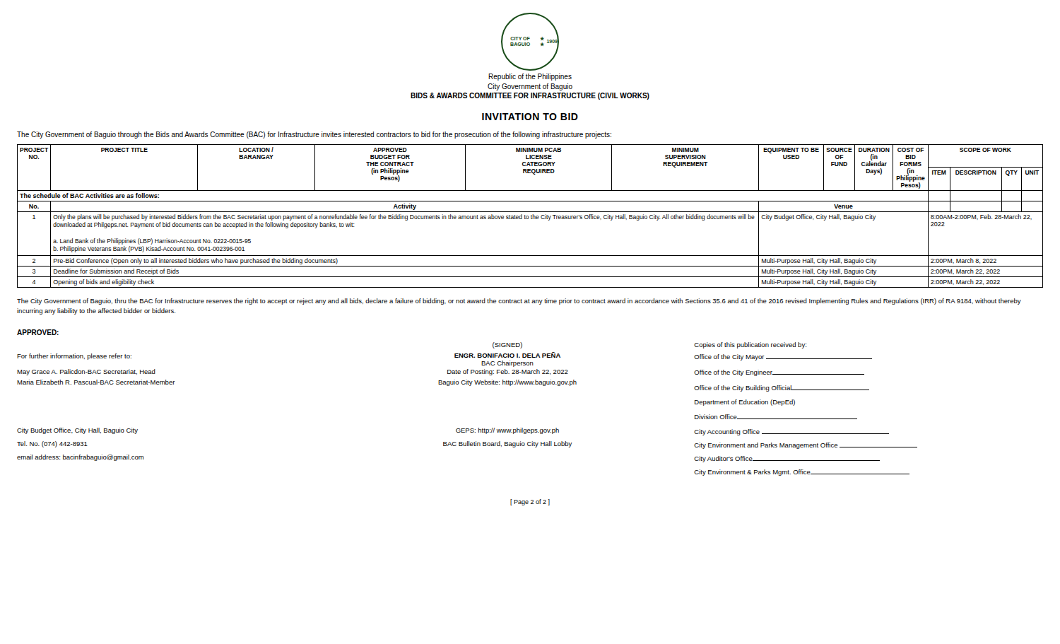CITY OF BAGUIO ★ ★ 1909
Republic of the Philippines
City Government of Baguio
BIDS & AWARDS COMMITTEE FOR INFRASTRUCTURE (CIVIL WORKS)
INVITATION TO BID
The City Government of Baguio through the Bids and Awards Committee (BAC) for Infrastructure invites interested contractors to bid for the prosecution of the following infrastructure projects:
| PROJECT NO. | PROJECT TITLE | LOCATION / BARANGAY | APPROVED BUDGET FOR THE CONTRACT (in Philippine Pesos) | MINIMUM PCAB LICENSE CATEGORY REQUIRED | MINIMUM SUPERVISION REQUIREMENT | EQUIPMENT TO BE USED | SOURCE OF FUND | DURATION (in Calendar Days) | COST OF BID FORMS (in Philippine Pesos) | SCOPE OF WORK |
| --- | --- | --- | --- | --- | --- | --- | --- | --- | --- | --- |
| ITEM | DESCRIPTION | QTY | UNIT |
| The schedule of BAC Activities are as follows: | | | | |
| No. | Activity | Venue | | | | |
| 1 | Only the plans will be purchased by interested Bidders from the BAC Secretariat upon payment of a nonrefundable fee for the Bidding Documents in the amount as above stated to the City Treasurer's Office, City Hall, Baguio City. All other bidding documents will be downloaded at Philgeps.net. Payment of bid documents can be accepted in the following depository banks, to wit: a. Land Bank of the Philippines (LBP) Harrison-Account No. 0222-0015-95 b. Philippine Veterans Bank (PVB) Kisad-Account No. 0041-002396-001 | City Budget Office, City Hall, Baguio City | 8:00AM-2:00PM, Feb. 28-March 22, 2022 |
| 2 | Pre-Bid Conference (Open only to all interested bidders who have purchased the bidding documents) | Multi-Purpose Hall, City Hall, Baguio City | 2:00PM, March 8, 2022 |
| 3 | Deadline for Submission and Receipt of Bids | Multi-Purpose Hall, City Hall, Baguio City | 2:00PM, March 22, 2022 |
| 4 | Opening of bids and eligibility check | Multi-Purpose Hall, City Hall, Baguio City | 2:00PM, March 22, 2022 |
The City Government of Baguio, thru the BAC for Infrastructure reserves the right to accept or reject any and all bids, declare a failure of bidding, or not award the contract at any time prior to contract award in accordance with Sections 35.6 and 41 of the 2016 revised Implementing Rules and Regulations (IRR) of RA 9184, without thereby incurring any liability to the affected bidder or bidders.
APPROVED:
| | (SIGNED) | Copies of this publication received by: |
| For further information, please refer to: | ENGR. BONIFACIO I. DELA PEÑA BAC Chairperson | Office of the City Mayor |
| May Grace A. Palicdon-BAC Secretariat, Head Maria Elizabeth R. Pascual-BAC Secretariat-Member | Date of Posting: Feb. 28-March 22, 2022 Baguio City Website: http://www.baguio.gov.ph | Office of the City Engineer Office of the City Building Official Department of Education (DepEd) Division Office |
| City Budget Office, City Hall, Baguio City | GEPS: http:// www.philgeps.gov.ph | City Accounting Office |
| Tel. No. (074) 442-8931 | BAC Bulletin Board, Baguio City Hall Lobby | City Environment and Parks Management Office |
| email address: bacinfrabaguio@gmail.com | | City Auditor's Office City Environment & Parks Mgmt. Office |
[ Page 2 of 2 ]